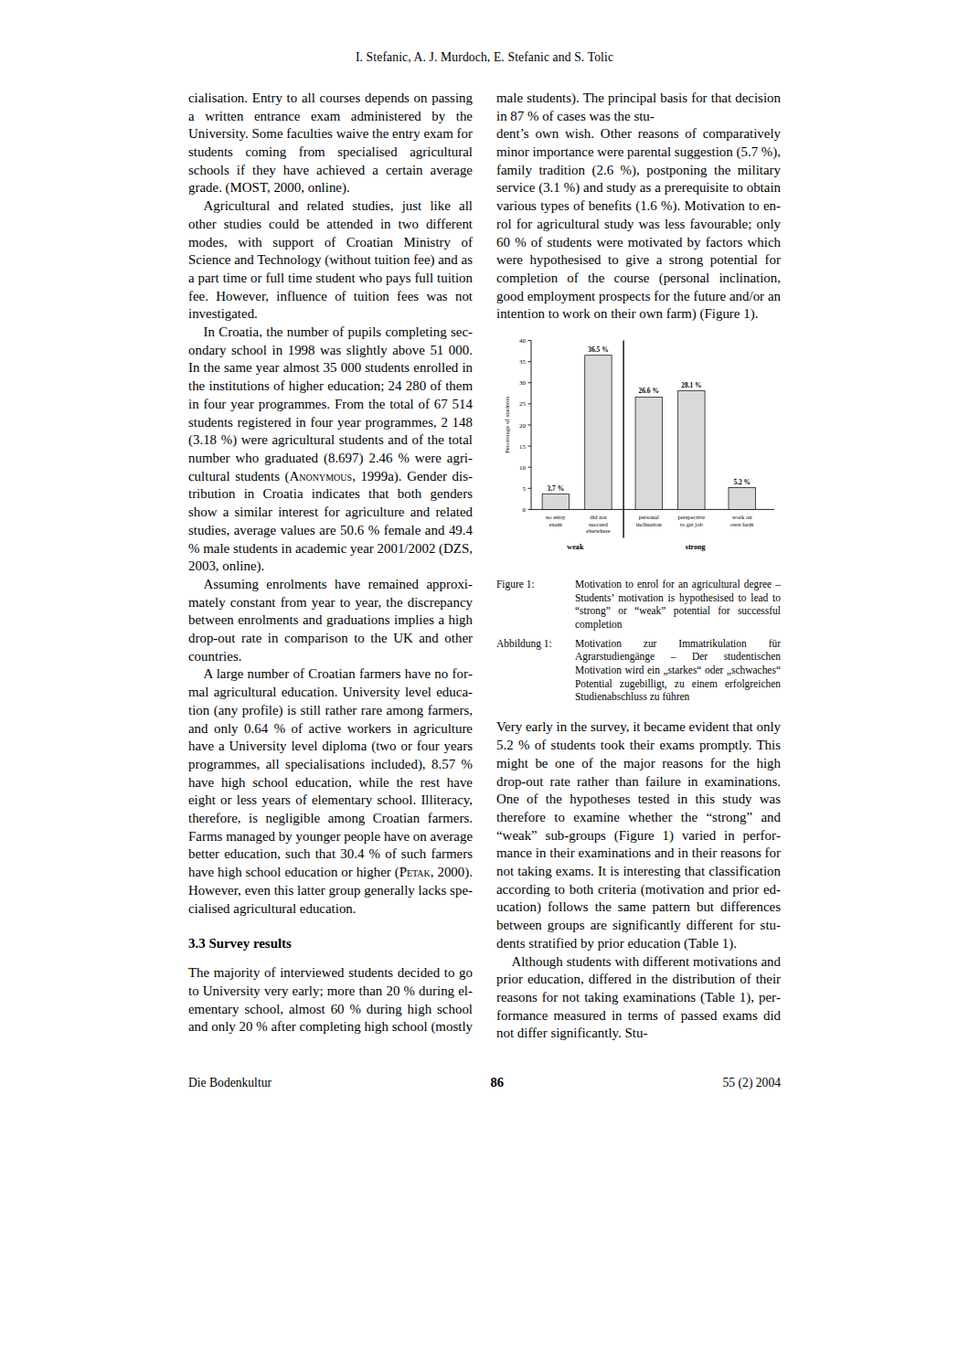I. Stefanic, A. J. Murdoch, E. Stefanic and S. Tolic
cialisation. Entry to all courses depends on passing a written entrance exam administered by the University. Some faculties waive the entry exam for students coming from specialised agricultural schools if they have achieved a certain average grade. (MOST, 2000, online).
Agricultural and related studies, just like all other studies could be attended in two different modes, with support of Croatian Ministry of Science and Technology (without tuition fee) and as a part time or full time student who pays full tuition fee. However, influence of tuition fees was not investigated.
In Croatia, the number of pupils completing secondary school in 1998 was slightly above 51 000. In the same year almost 35 000 students enrolled in the institutions of higher education; 24 280 of them in four year programmes. From the total of 67 514 students registered in four year programmes, 2 148 (3.18 %) were agricultural students and of the total number who graduated (8.697) 2.46 % were agricultural students (Anonymous, 1999a). Gender distribution in Croatia indicates that both genders show a similar interest for agriculture and related studies, average values are 50.6 % female and 49.4 % male students in academic year 2001/2002 (DZS, 2003, online).
Assuming enrolments have remained approximately constant from year to year, the discrepancy between enrolments and graduations implies a high drop-out rate in comparison to the UK and other countries.
A large number of Croatian farmers have no formal agricultural education. University level education (any profile) is still rather rare among farmers, and only 0.64 % of active workers in agriculture have a University level diploma (two or four years programmes, all specialisations included), 8.57 % have high school education, while the rest have eight or less years of elementary school. Illiteracy, therefore, is negligible among Croatian farmers. Farms managed by younger people have on average better education, such that 30.4 % of such farmers have high school education or higher (Petak, 2000). However, even this latter group generally lacks specialised agricultural education.
3.3 Survey results
The majority of interviewed students decided to go to University very early; more than 20 % during elementary school, almost 60 % during high school and only 20 % after completing high school (mostly male students). The principal basis for that decision in 87 % of cases was the stu-
dent’s own wish. Other reasons of comparatively minor importance were parental suggestion (5.7 %), family tradition (2.6 %), postponing the military service (3.1 %) and study as a prerequisite to obtain various types of benefits (1.6 %). Motivation to enrol for agricultural study was less favourable; only 60 % of students were motivated by factors which were hypothesised to give a strong potential for completion of the course (personal inclination, good employment prospects for the future and/or an intention to work on their own farm) (Figure 1).
40 35 30 25 20 15 10 5 0 Percentage of students 3.7 % 36.5 % 26.6 % 28.1 % 5.2 % no entry exam did not succeed elsewhere personal inclination perspective to get job work on own farm weak strong
Figure 1:
Motivation to enrol for an agricultural degree – Students’ motivation is hypothesised to lead to “strong” or “weak” potential for successful completion
Abbildung 1:
Motivation zur Immatrikulation für Agrarstudiengänge – Der studentischen Motivation wird ein „starkes“ oder „schwaches“ Potential zugebilligt, zu einem erfolgreichen Studienabschluss zu führen
Very early in the survey, it became evident that only 5.2 % of students took their exams promptly. This might be one of the major reasons for the high drop-out rate rather than failure in examinations. One of the hypotheses tested in this study was therefore to examine whether the “strong” and “weak” sub-groups (Figure 1) varied in performance in their examinations and in their reasons for not taking exams. It is interesting that classification according to both criteria (motivation and prior education) follows the same pattern but differences between groups are significantly different for students stratified by prior education (Table 1).
Although students with different motivations and prior education, differed in the distribution of their reasons for not taking examinations (Table 1), performance measured in terms of passed exams did not differ significantly. Stu-
Die Bodenkultur
86
55 (2) 2004